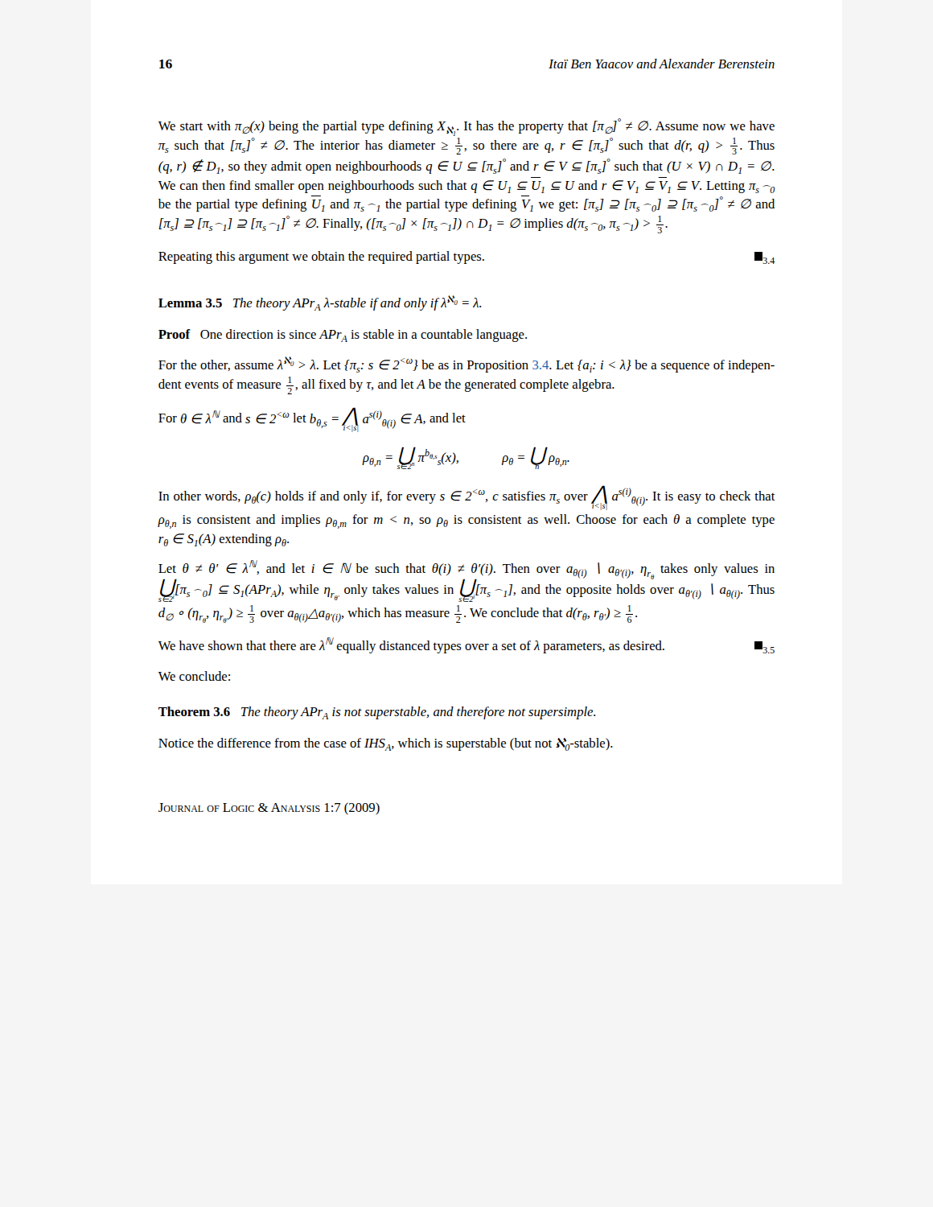16 Itaï Ben Yaacov and Alexander Berenstein
We start with π∅(x) being the partial type defining Xℵ1. It has the property that [π∅]° ≠ ∅. Assume now we have πs such that [πs]° ≠ ∅. The interior has diameter ≥ 12, so there are q, r ∈ [πs]° such that d(r, q) > 13. Thus (q, r) ∉ D1, so they admit open neighbourhoods q ∈ U ⊆ [πs]° and r ∈ V ⊆ [πs]° such that (U × V) ∩ D1 = ∅. We can then find smaller open neighbourhoods such that q ∈ U1 ⊆ U1 ⊆ U and r ∈ V1 ⊆ V1 ⊆ V. Letting πs⌒0 be the partial type defining U1 and πs⌒1 the partial type defining V1 we get: [πs] ⊇ [πs⌒0] ⊇ [πs⌒0]° ≠ ∅ and [πs] ⊇ [πs⌒1] ⊇ [πs⌒1]° ≠ ∅. Finally, ([πs⌒0] × [πs⌒1]) ∩ D1 = ∅ implies d(πs⌒0, πs⌒1) > 13.
Repeating this argument we obtain the required partial types. 3.4
Lemma 3.5 The theory APrA λ-stable if and only if λℵ0 = λ.
Proof One direction is since APrA is stable in a countable language.
For the other, assume λℵ0 > λ. Let {πs: s ∈ 2<ω} be as in Proposition 3.4. Let {ai: i < λ} be a sequence of independent events of measure 12, all fixed by τ, and let A be the generated complete algebra.
For θ ∈ λℕ and s ∈ 2<ω let bθ,s = ⋀i<|s| as(i)θ(i) ∈ A, and let
ρθ,n = ⋃s∈2n πbθ,ss(x), ρθ = ⋃n ρθ,n.
In other words, ρθ(c) holds if and only if, for every s ∈ 2<ω, c satisfies πs over ⋀i<|s| as(i)θ(i). It is easy to check that ρθ,n is consistent and implies ρθ,m for m < n, so ρθ is consistent as well. Choose for each θ a complete type rθ ∈ S1(A) extending ρθ.
Let θ ≠ θ′ ∈ λℕ, and let i ∈ ℕ be such that θ(i) ≠ θ′(i). Then over aθ(i) ∖ aθ′(i), ηrθ takes only values in ⋃s∈2i[πs⌒0] ⊆ S1(APrA), while ηrθ′ only takes values in ⋃s∈2i[πs⌒1], and the opposite holds over aθ′(i) ∖ aθ(i). Thus d∅ ∘ (ηrθ, ηrθ′) ≥ 13 over aθ(i)△aθ′(i), which has measure 12. We conclude that d(rθ, rθ′) ≥ 16.
We have shown that there are λℕ equally distanced types over a set of λ parameters, as desired. 3.5
We conclude:
Theorem 3.6 The theory APrA is not superstable, and therefore not supersimple.
Notice the difference from the case of IHSA, which is superstable (but not ℵ0-stable).
Journal of Logic & Analysis 1:7 (2009)